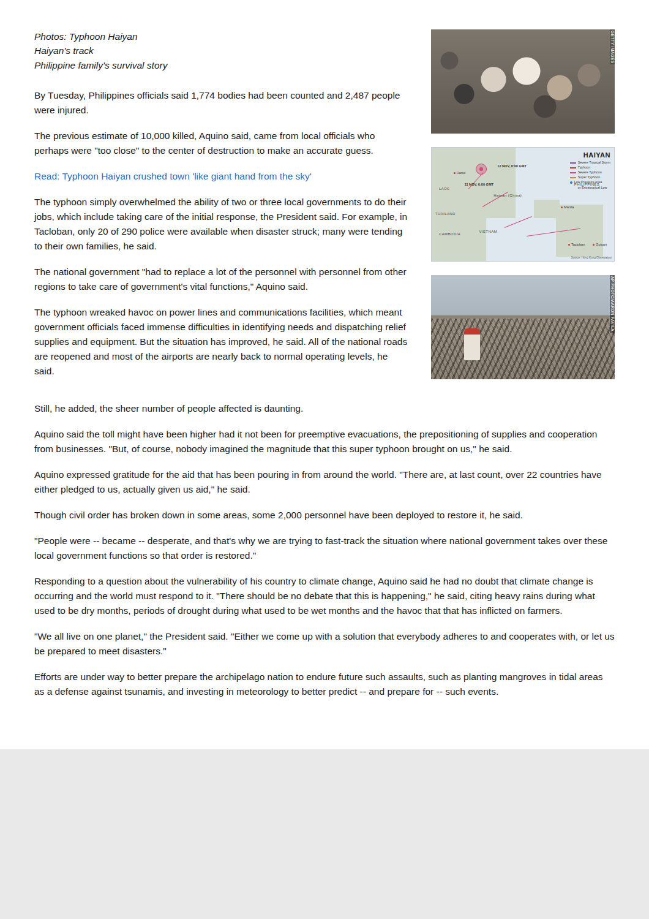Getty Images
HAIYAN
Severe Tropical Storm
Typhoon
Severe Typhoon
Super Typhoon
Low Pressure Area
or Extratropical Low
12 NOV, 6:00 GMT
11 NOV, 6:00 GMT
Hanoi
LAOS
THAILAND
CAMBODIA
VIETNAM
Hainan (China)
PHILIPPINES
Manila
Tacloban
Guiuan
Source: Hong Kong Observatory
AP Photo/Aaron Favila
Photos: Typhoon Haiyan Haiyan's track Philippine family's survival story
By Tuesday, Philippines officials said 1,774 bodies had been counted and 2,487 people were injured.
The previous estimate of 10,000 killed, Aquino said, came from local officials who perhaps were "too close" to the center of destruction to make an accurate guess.
Read: Typhoon Haiyan crushed town 'like giant hand from the sky'
The typhoon simply overwhelmed the ability of two or three local governments to do their jobs, which include taking care of the initial response, the President said. For example, in Tacloban, only 20 of 290 police were available when disaster struck; many were tending to their own families, he said.
The national government "had to replace a lot of the personnel with personnel from other regions to take care of government's vital functions," Aquino said.
The typhoon wreaked havoc on power lines and communications facilities, which meant government officials faced immense difficulties in identifying needs and dispatching relief supplies and equipment. But the situation has improved, he said. All of the national roads are reopened and most of the airports are nearly back to normal operating levels, he said.
Still, he added, the sheer number of people affected is daunting.
Aquino said the toll might have been higher had it not been for preemptive evacuations, the prepositioning of supplies and cooperation from businesses. "But, of course, nobody imagined the magnitude that this super typhoon brought on us," he said.
Aquino expressed gratitude for the aid that has been pouring in from around the world. "There are, at last count, over 22 countries have either pledged to us, actually given us aid," he said.
Though civil order has broken down in some areas, some 2,000 personnel have been deployed to restore it, he said.
"People were -- became -- desperate, and that's why we are trying to fast-track the situation where national government takes over these local government functions so that order is restored."
Responding to a question about the vulnerability of his country to climate change, Aquino said he had no doubt that climate change is occurring and the world must respond to it. "There should be no debate that this is happening," he said, citing heavy rains during what used to be dry months, periods of drought during what used to be wet months and the havoc that that has inflicted on farmers.
"We all live on one planet," the President said. "Either we come up with a solution that everybody adheres to and cooperates with, or let us be prepared to meet disasters."
Efforts are under way to better prepare the archipelago nation to endure future such assaults, such as planting mangroves in tidal areas as a defense against tsunamis, and investing in meteorology to better predict -- and prepare for -- such events.